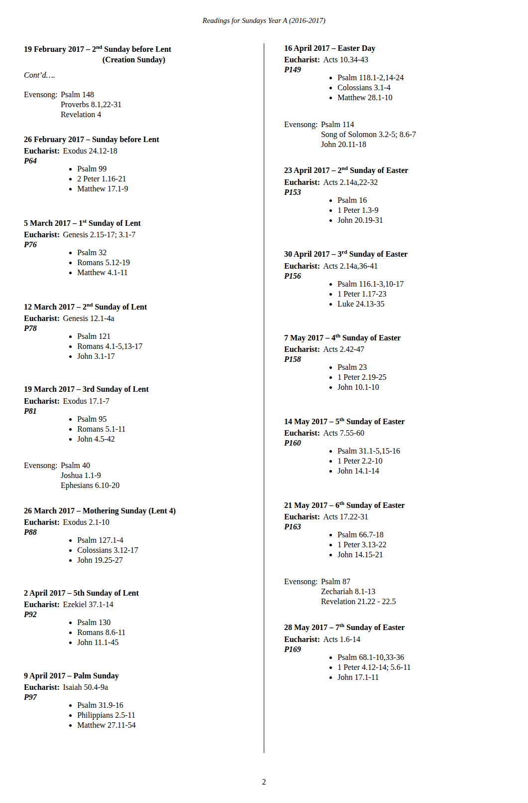Readings for Sundays Year A (2016-2017)
19 February 2017 – 2nd Sunday before Lent (Creation Sunday)
Cont’d….
Evensong:
Psalm 148
Proverbs 8.1,22-31
Revelation 4
26 February 2017 – Sunday before Lent
Eucharist: Exodus 24.12-18
P64
Psalm 99
2 Peter 1.16-21
Matthew 17.1-9
5 March 2017 – 1st Sunday of Lent
Eucharist: Genesis 2.15-17; 3.1-7
P76
Psalm 32
Romans 5.12-19
Matthew 4.1-11
12 March 2017 – 2nd Sunday of Lent
Eucharist: Genesis 12.1-4a
P78
Psalm 121
Romans 4.1-5,13-17
John 3.1-17
19 March 2017 – 3rd Sunday of Lent
Eucharist: Exodus 17.1-7
P81
Psalm 95
Romans 5.1-11
John 4.5-42
Evensong:
Psalm 40
Joshua 1.1-9
Ephesians 6.10-20
26 March 2017 – Mothering Sunday (Lent 4)
Eucharist: Exodus 2.1-10
P88
Psalm 127.1-4
Colossians 3.12-17
John 19.25-27
2 April 2017 – 5th Sunday of Lent
Eucharist: Ezekiel 37.1-14
P92
Psalm 130
Romans 8.6-11
John 11.1-45
9 April 2017 – Palm Sunday
Eucharist: Isaiah 50.4-9a
P97
Psalm 31.9-16
Philippians 2.5-11
Matthew 27.11-54
16 April 2017 – Easter Day
Eucharist: Acts 10.34-43
P149
Psalm 118.1-2,14-24
Colossians 3.1-4
Matthew 28.1-10
Evensong:
Psalm 114
Song of Solomon 3.2-5; 8.6-7
John 20.11-18
23 April 2017 – 2nd Sunday of Easter
Eucharist: Acts 2.14a,22-32
P153
Psalm 16
1 Peter 1.3-9
John 20.19-31
30 April 2017 – 3rd Sunday of Easter
Eucharist: Acts 2.14a,36-41
P156
Psalm 116.1-3,10-17
1 Peter 1.17-23
Luke 24.13-35
7 May 2017 – 4th Sunday of Easter
Eucharist: Acts 2.42-47
P158
Psalm 23
1 Peter 2.19-25
John 10.1-10
14 May 2017 – 5th Sunday of Easter
Eucharist: Acts 7.55-60
P160
Psalm 31.1-5,15-16
1 Peter 2.2-10
John 14.1-14
21 May 2017 – 6th Sunday of Easter
Eucharist: Acts 17.22-31
P163
Psalm 66.7-18
1 Peter 3.13-22
John 14.15-21
Evensong:
Psalm 87
Zechariah 8.1-13
Revelation 21.22 - 22.5
28 May 2017 – 7th Sunday of Easter
Eucharist: Acts 1.6-14
P169
Psalm 68.1-10,33-36
1 Peter 4.12-14; 5.6-11
John 17.1-11
2